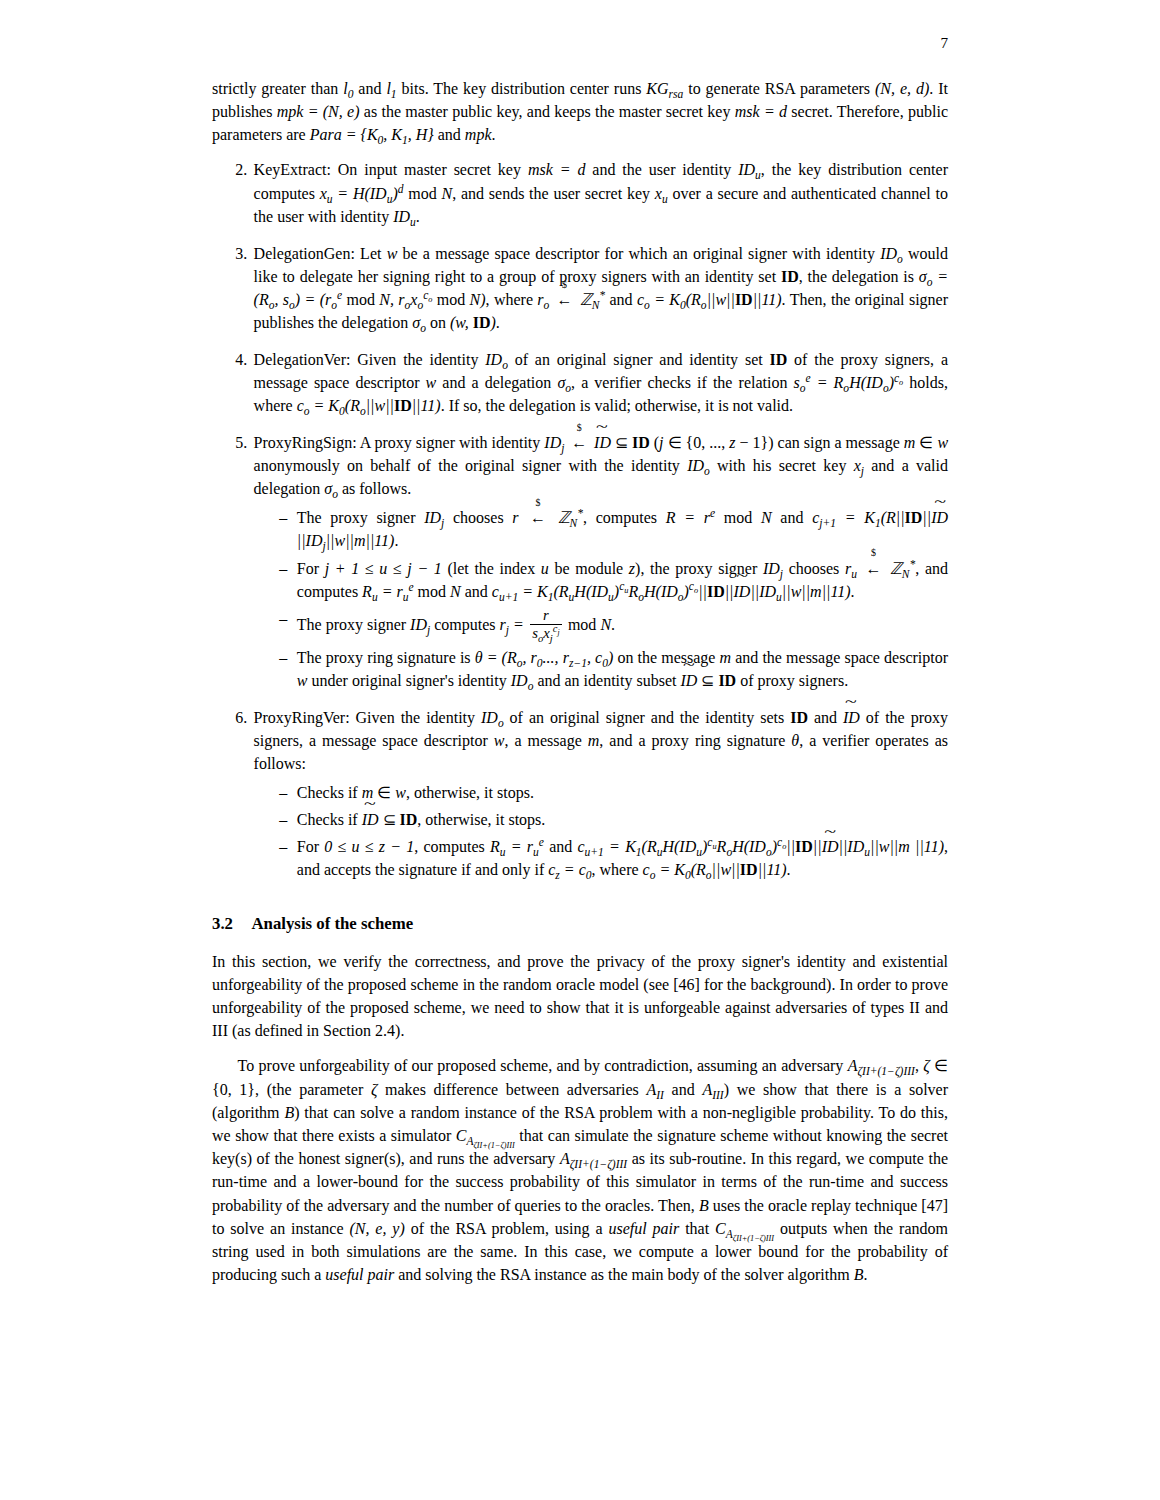7
strictly greater than l0 and l1 bits. The key distribution center runs KGrsa to generate RSA parameters (N, e, d). It publishes mpk = (N, e) as the master public key, and keeps the master secret key msk = d secret. Therefore, public parameters are Para = {K0, K1, H} and mpk.
KeyExtract: On input master secret key msk = d and the user identity IDu, the key distribution center computes xu = H(IDu)d mod N, and sends the user secret key xu over a secure and authenticated channel to the user with identity IDu.
DelegationGen: Let w be a message space descriptor for which an original signer with identity IDo would like to delegate her signing right to a group of proxy signers with an identity set ID, the delegation is σo = (Ro, so) = (roe mod N, roxoco mod N), where ro $← ℤN* and co = K0(Ro||w||ID||11). Then, the original signer publishes the delegation σo on (w, ID).
DelegationVer: Given the identity IDo of an original signer and identity set ID of the proxy signers, a message space descriptor w and a delegation σo, a verifier checks if the relation soe = RoH(IDo)co holds, where co = K0(Ro||w||ID||11). If so, the delegation is valid; otherwise, it is not valid.
ProxyRingSign: A proxy signer with identity IDj $← ID ⊆ ID (j ∈ {0, ..., z − 1}) can sign a message m ∈ w anonymously on behalf of the original signer with the identity IDo with his secret key xj and a valid delegation σo as follows.
The proxy signer IDj chooses r $← ℤN*, computes R = re mod N and cj+1 = K1(R||ID||ID||IDj||w||m||11).
For j + 1 ≤ u ≤ j − 1 (let the index u be module z), the proxy signer IDj chooses ru $← ℤN*, and computes Ru = rue mod N and cu+1 = K1(RuH(IDu)cuRoH(IDo)co||ID||ID||IDu||w||m||11).
The proxy signer IDj computes rj = rsoxjcj mod N.
The proxy ring signature is θ = (Ro, r0..., rz−1, c0) on the message m and the message space descriptor w under original signer's identity IDo and an identity subset ID ⊆ ID of proxy signers.
ProxyRingVer: Given the identity IDo of an original signer and the identity sets ID and ID of the proxy signers, a message space descriptor w, a message m, and a proxy ring signature θ, a verifier operates as follows:
Checks if m ∈ w, otherwise, it stops.
Checks if ID ⊆ ID, otherwise, it stops.
For 0 ≤ u ≤ z − 1, computes Ru = rue and cu+1 = K1(RuH(IDu)cuRoH(IDo)co||ID||ID||IDu||w||m ||11), and accepts the signature if and only if cz = c0, where co = K0(Ro||w||ID||11).
3.2 Analysis of the scheme
In this section, we verify the correctness, and prove the privacy of the proxy signer's identity and existential unforgeability of the proposed scheme in the random oracle model (see [46] for the background). In order to prove unforgeability of the proposed scheme, we need to show that it is unforgeable against adversaries of types II and III (as defined in Section 2.4).
To prove unforgeability of our proposed scheme, and by contradiction, assuming an adversary AζII+(1−ζ)III, ζ ∈ {0, 1}, (the parameter ζ makes difference between adversaries AII and AIII) we show that there is a solver (algorithm B) that can solve a random instance of the RSA problem with a non-negligible probability. To do this, we show that there exists a simulator CAζII+(1−ζ)III that can simulate the signature scheme without knowing the secret key(s) of the honest signer(s), and runs the adversary AζII+(1−ζ)III as its sub-routine. In this regard, we compute the run-time and a lower-bound for the success probability of this simulator in terms of the run-time and success probability of the adversary and the number of queries to the oracles. Then, B uses the oracle replay technique [47] to solve an instance (N, e, y) of the RSA problem, using a useful pair that CAζII+(1−ζ)III outputs when the random string used in both simulations are the same. In this case, we compute a lower bound for the probability of producing such a useful pair and solving the RSA instance as the main body of the solver algorithm B.